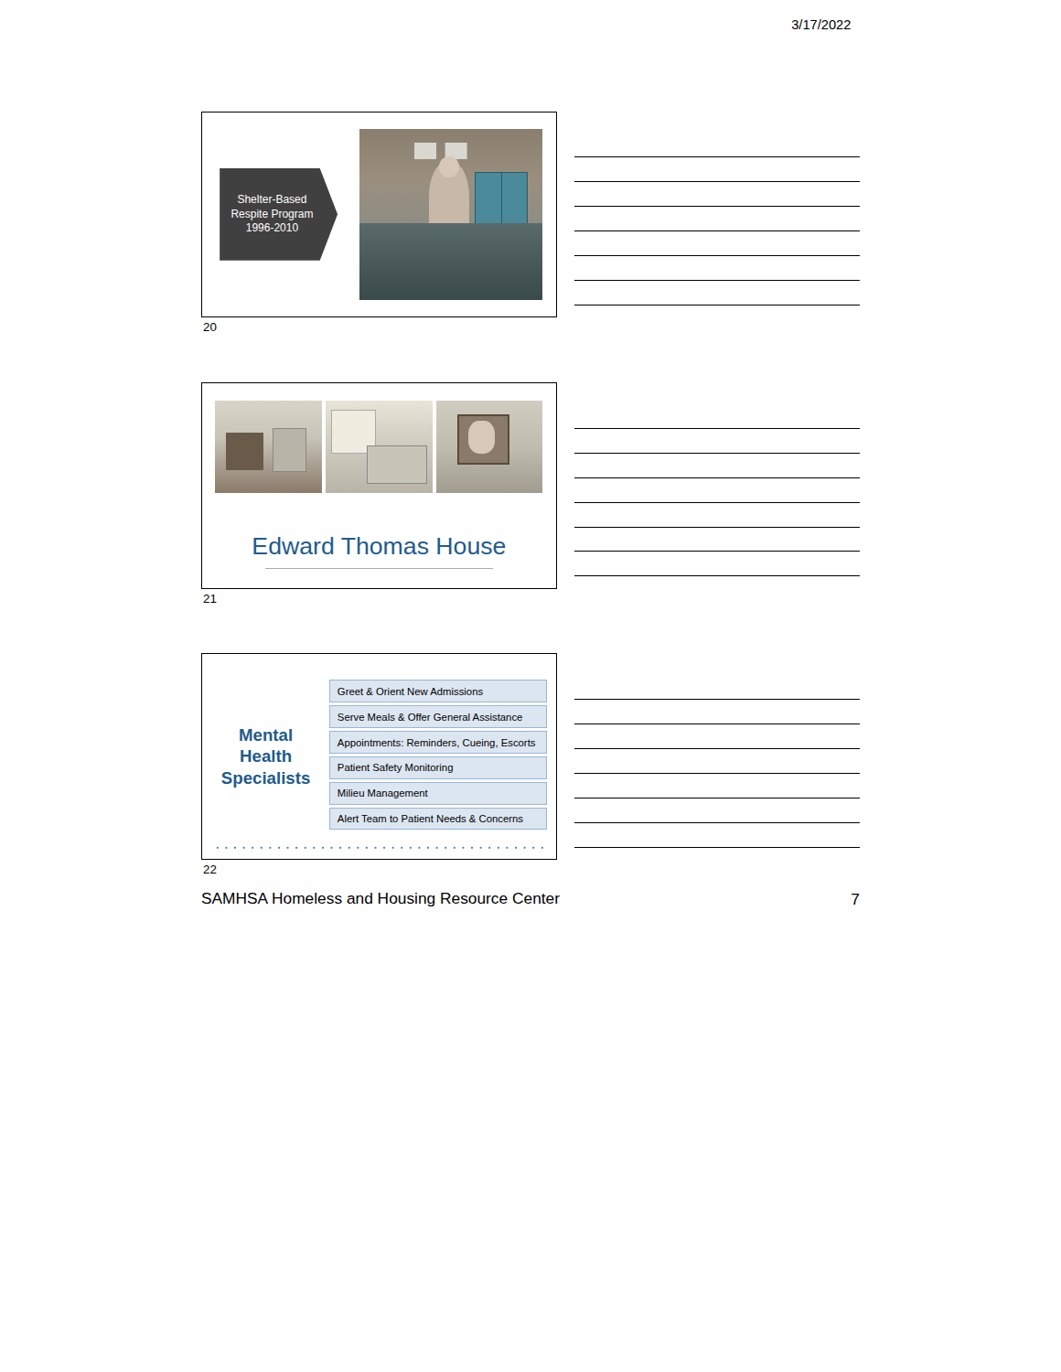3/17/2022
Shelter-Based Respite Program
1996-2010
20
Edward Thomas House
21
Mental Health Specialists
Greet & Orient New Admissions
Serve Meals & Offer General Assistance
Appointments: Reminders, Cueing, Escorts
Patient Safety Monitoring
Milieu Management
Alert Team to Patient Needs & Concerns
22
SAMHSA Homeless and Housing Resource Center
7